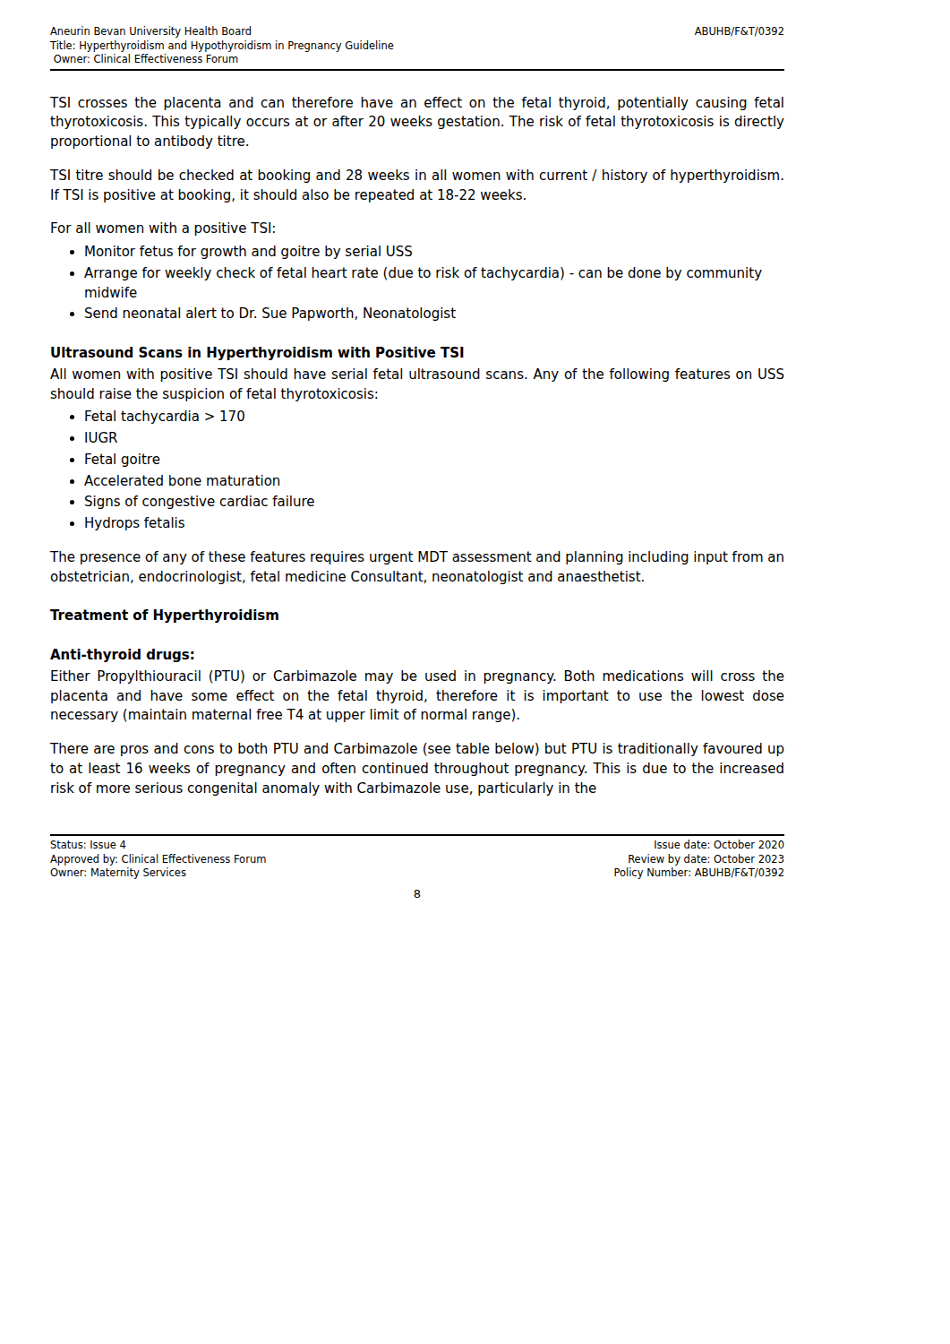Aneurin Bevan University Health Board
ABUHB/F&T/0392
Title: Hyperthyroidism and Hypothyroidism in Pregnancy Guideline
Owner: Clinical Effectiveness Forum
TSI crosses the placenta and can therefore have an effect on the fetal thyroid, potentially causing fetal thyrotoxicosis. This typically occurs at or after 20 weeks gestation. The risk of fetal thyrotoxicosis is directly proportional to antibody titre.
TSI titre should be checked at booking and 28 weeks in all women with current / history of hyperthyroidism. If TSI is positive at booking, it should also be repeated at 18-22 weeks.
For all women with a positive TSI:
Monitor fetus for growth and goitre by serial USS
Arrange for weekly check of fetal heart rate (due to risk of tachycardia) - can be done by community midwife
Send neonatal alert to Dr. Sue Papworth, Neonatologist
Ultrasound Scans in Hyperthyroidism with Positive TSI
All women with positive TSI should have serial fetal ultrasound scans. Any of the following features on USS should raise the suspicion of fetal thyrotoxicosis:
Fetal tachycardia > 170
IUGR
Fetal goitre
Accelerated bone maturation
Signs of congestive cardiac failure
Hydrops fetalis
The presence of any of these features requires urgent MDT assessment and planning including input from an obstetrician, endocrinologist, fetal medicine Consultant, neonatologist and anaesthetist.
Treatment of Hyperthyroidism
Anti-thyroid drugs:
Either Propylthiouracil (PTU) or Carbimazole may be used in pregnancy. Both medications will cross the placenta and have some effect on the fetal thyroid, therefore it is important to use the lowest dose necessary (maintain maternal free T4 at upper limit of normal range).
There are pros and cons to both PTU and Carbimazole (see table below) but PTU is traditionally favoured up to at least 16 weeks of pregnancy and often continued throughout pregnancy. This is due to the increased risk of more serious congenital anomaly with Carbimazole use, particularly in the
Status: Issue 4
Issue date: October 2020
Approved by: Clinical Effectiveness Forum
Review by date: October 2023
Owner: Maternity Services
Policy Number: ABUHB/F&T/0392
8